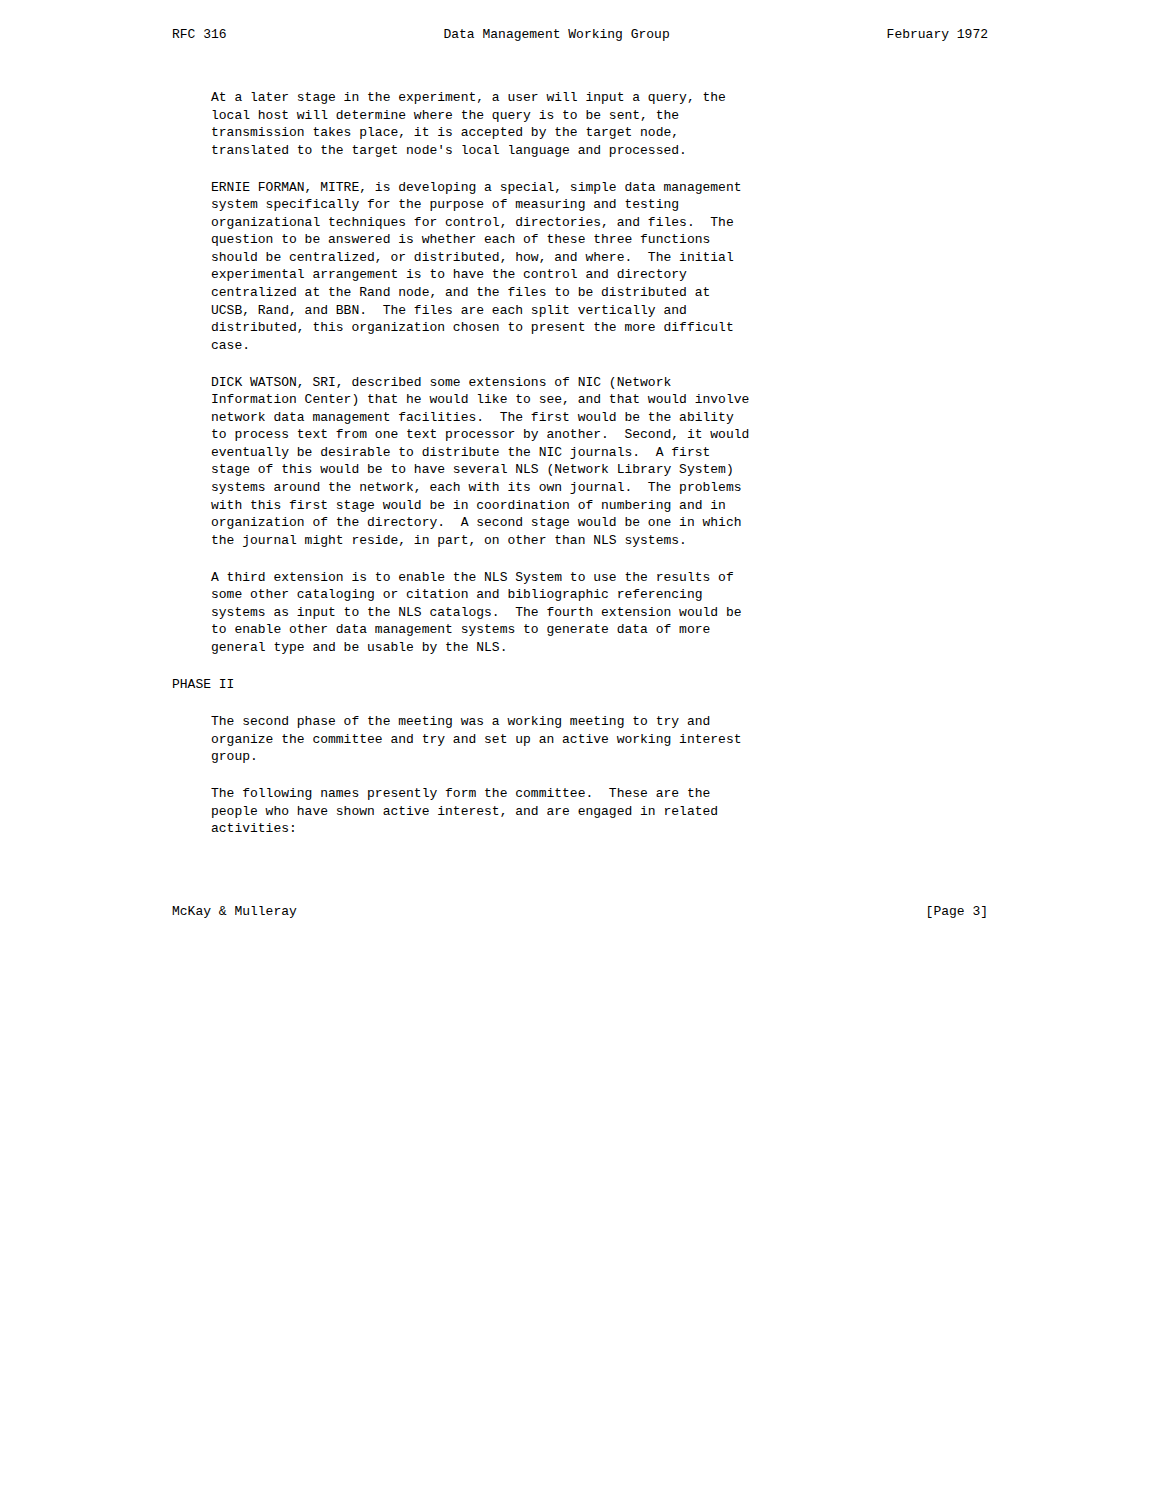RFC 316 Data Management Working Group February 1972
At a later stage in the experiment, a user will input a query, the local host will determine where the query is to be sent, the transmission takes place, it is accepted by the target node, translated to the target node's local language and processed.
ERNIE FORMAN, MITRE, is developing a special, simple data management system specifically for the purpose of measuring and testing organizational techniques for control, directories, and files. The question to be answered is whether each of these three functions should be centralized, or distributed, how, and where. The initial experimental arrangement is to have the control and directory centralized at the Rand node, and the files to be distributed at UCSB, Rand, and BBN. The files are each split vertically and distributed, this organization chosen to present the more difficult case.
DICK WATSON, SRI, described some extensions of NIC (Network Information Center) that he would like to see, and that would involve network data management facilities. The first would be the ability to process text from one text processor by another. Second, it would eventually be desirable to distribute the NIC journals. A first stage of this would be to have several NLS (Network Library System) systems around the network, each with its own journal. The problems with this first stage would be in coordination of numbering and in organization of the directory. A second stage would be one in which the journal might reside, in part, on other than NLS systems.
A third extension is to enable the NLS System to use the results of some other cataloging or citation and bibliographic referencing systems as input to the NLS catalogs. The fourth extension would be to enable other data management systems to generate data of more general type and be usable by the NLS.
PHASE II
The second phase of the meeting was a working meeting to try and organize the committee and try and set up an active working interest group.
The following names presently form the committee. These are the people who have shown active interest, and are engaged in related activities:
McKay & Mulleray [Page 3]